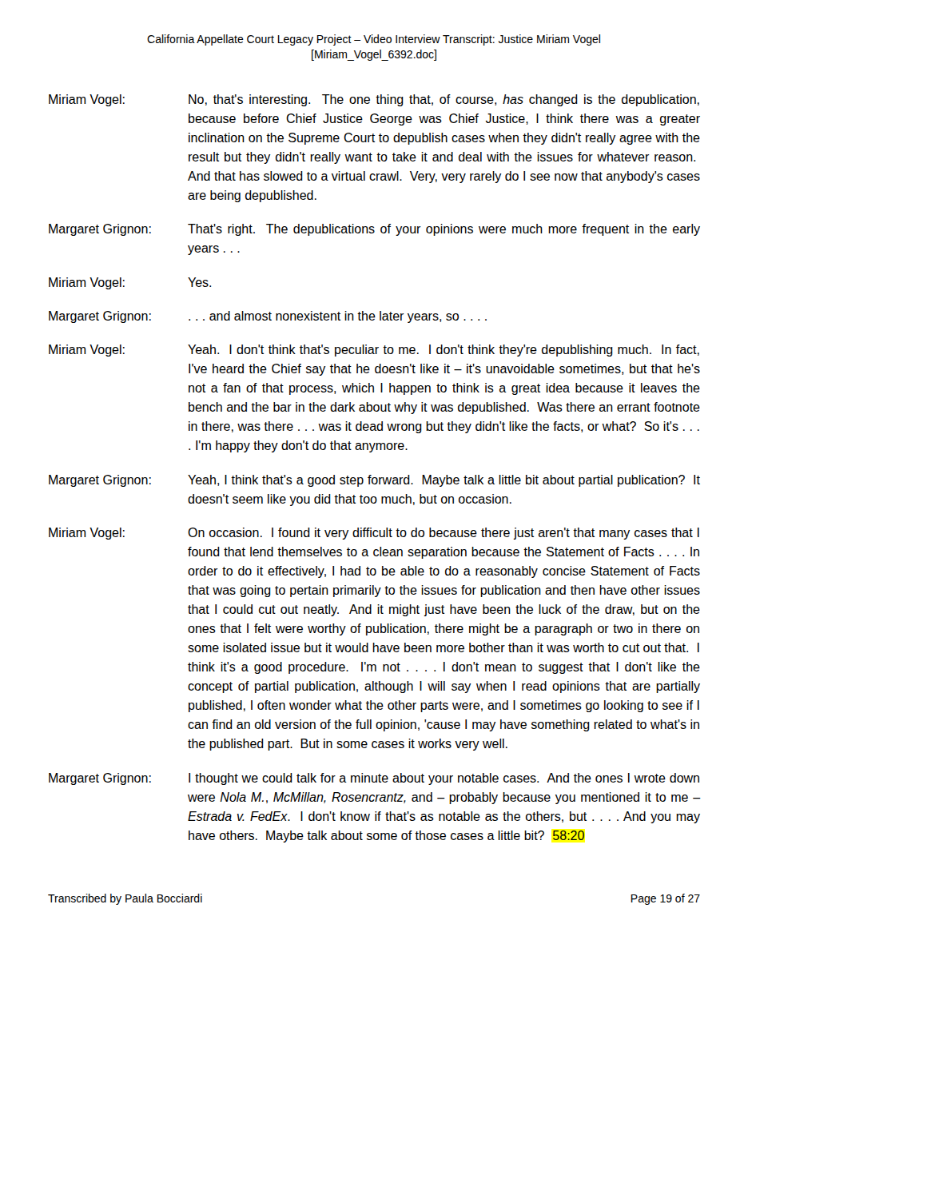California Appellate Court Legacy Project – Video Interview Transcript: Justice Miriam Vogel
[Miriam_Vogel_6392.doc]
Miriam Vogel:
No, that's interesting. The one thing that, of course, has changed is the depublication, because before Chief Justice George was Chief Justice, I think there was a greater inclination on the Supreme Court to depublish cases when they didn't really agree with the result but they didn't really want to take it and deal with the issues for whatever reason. And that has slowed to a virtual crawl. Very, very rarely do I see now that anybody's cases are being depublished.
Margaret Grignon:
That's right. The depublications of your opinions were much more frequent in the early years . . .
Miriam Vogel:
Yes.
Margaret Grignon:
. . . and almost nonexistent in the later years, so . . . .
Miriam Vogel:
Yeah. I don't think that's peculiar to me. I don't think they're depublishing much. In fact, I've heard the Chief say that he doesn't like it – it's unavoidable sometimes, but that he's not a fan of that process, which I happen to think is a great idea because it leaves the bench and the bar in the dark about why it was depublished. Was there an errant footnote in there, was there . . . was it dead wrong but they didn't like the facts, or what? So it's . . . . I'm happy they don't do that anymore.
Margaret Grignon:
Yeah, I think that's a good step forward. Maybe talk a little bit about partial publication? It doesn't seem like you did that too much, but on occasion.
Miriam Vogel:
On occasion. I found it very difficult to do because there just aren't that many cases that I found that lend themselves to a clean separation because the Statement of Facts . . . . In order to do it effectively, I had to be able to do a reasonably concise Statement of Facts that was going to pertain primarily to the issues for publication and then have other issues that I could cut out neatly. And it might just have been the luck of the draw, but on the ones that I felt were worthy of publication, there might be a paragraph or two in there on some isolated issue but it would have been more bother than it was worth to cut out that. I think it's a good procedure. I'm not . . . . I don't mean to suggest that I don't like the concept of partial publication, although I will say when I read opinions that are partially published, I often wonder what the other parts were, and I sometimes go looking to see if I can find an old version of the full opinion, 'cause I may have something related to what's in the published part. But in some cases it works very well.
Margaret Grignon:
I thought we could talk for a minute about your notable cases. And the ones I wrote down were Nola M., McMillan, Rosencrantz, and – probably because you mentioned it to me – Estrada v. FedEx. I don't know if that's as notable as the others, but . . . . And you may have others. Maybe talk about some of those cases a little bit? 58:20
Transcribed by Paula Bocciardi Page 19 of 27